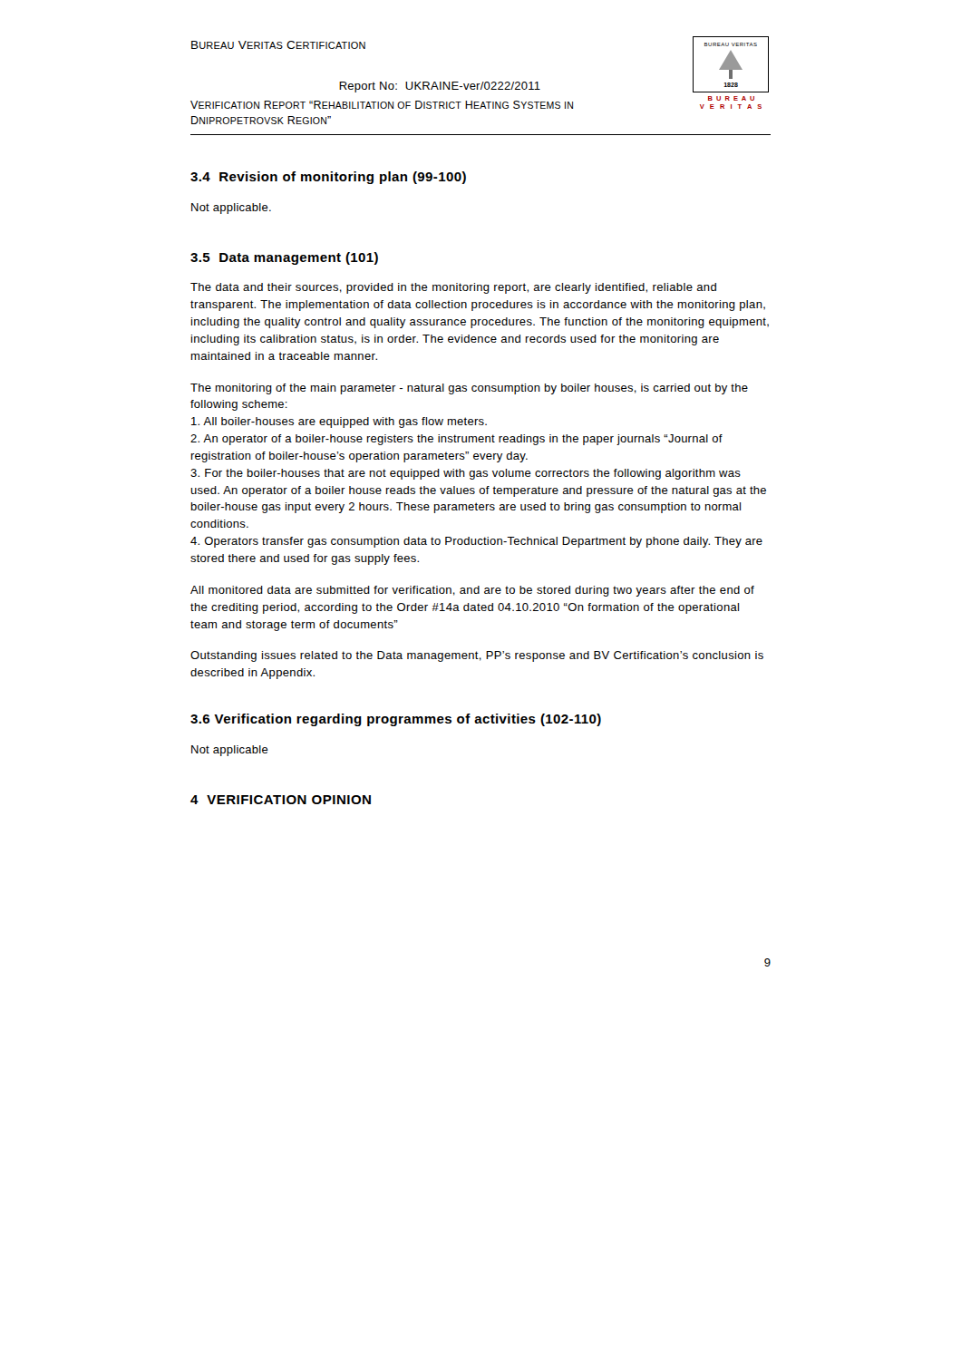BUREAU VERITAS
1828
B U R E A U
V E R I T A S
BUREAU VERITAS CERTIFICATION
Report No: UKRAINE-ver/0222/2011
VERIFICATION REPORT “REHABILITATION OF DISTRICT HEATING SYSTEMS IN
DNIPROPETROVSK REGION”
3.4 Revision of monitoring plan (99-100)
Not applicable.
3.5 Data management (101)
The data and their sources, provided in the monitoring report, are clearly identified, reliable and transparent. The implementation of data collection procedures is in accordance with the monitoring plan, including the quality control and quality assurance procedures. The function of the monitoring equipment, including its calibration status, is in order. The evidence and records used for the monitoring are maintained in a traceable manner.
The monitoring of the main parameter - natural gas consumption by boiler houses, is carried out by the following scheme:
1. All boiler-houses are equipped with gas flow meters.
2. An operator of a boiler-house registers the instrument readings in the paper journals “Journal of registration of boiler-house’s operation parameters” every day.
3. For the boiler-houses that are not equipped with gas volume correctors the following algorithm was used. An operator of a boiler house reads the values of temperature and pressure of the natural gas at the boiler-house gas input every 2 hours. These parameters are used to bring gas consumption to normal conditions.
4. Operators transfer gas consumption data to Production-Technical Department by phone daily. They are stored there and used for gas supply fees.
All monitored data are submitted for verification, and are to be stored during two years after the end of the crediting period, according to the Order #14a dated 04.10.2010 “On formation of the operational team and storage term of documents”
Outstanding issues related to the Data management, PP’s response and BV Certification’s conclusion is described in Appendix.
3.6 Verification regarding programmes of activities (102-110)
Not applicable
4 VERIFICATION OPINION
9